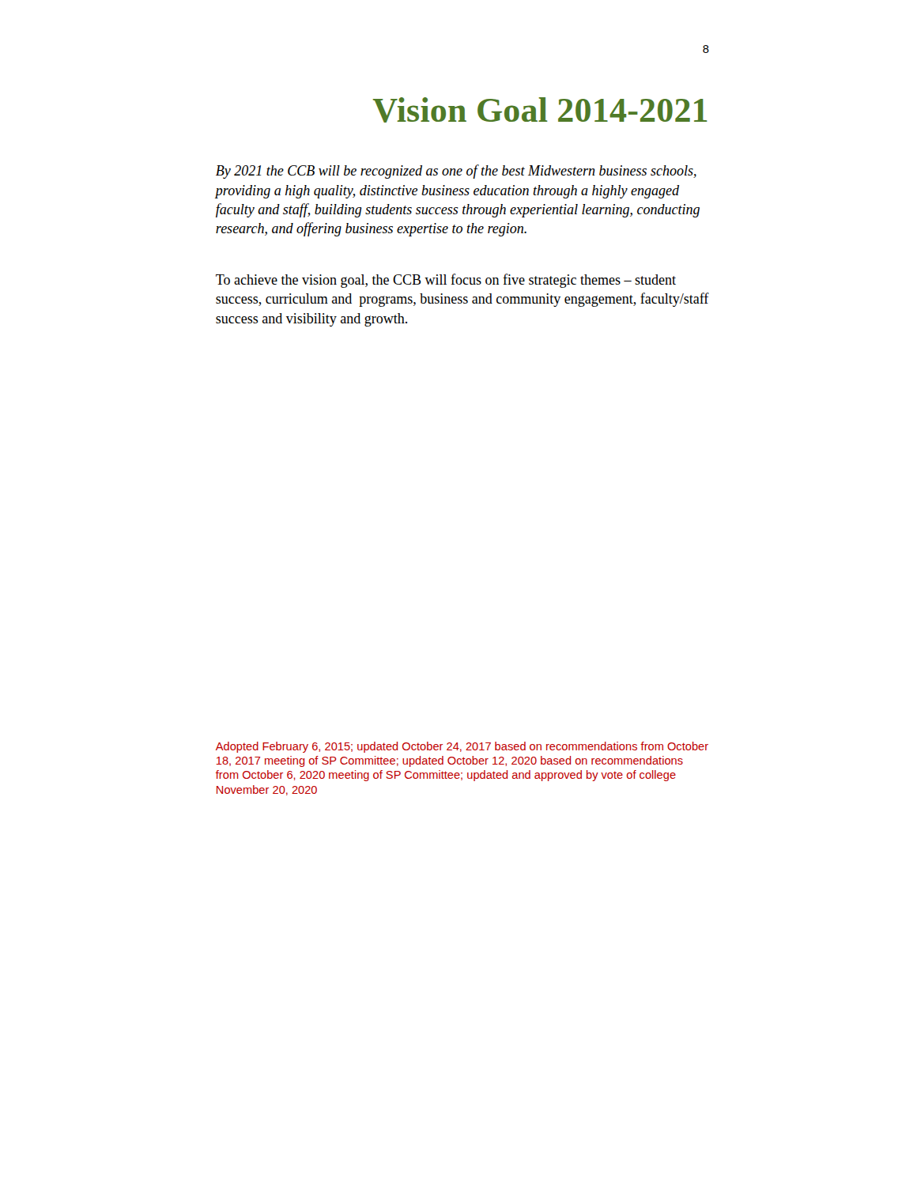8
Vision Goal 2014-2021
By 2021 the CCB will be recognized as one of the best Midwestern business schools, providing a high quality, distinctive business education through a highly engaged faculty and staff, building students success through experiential learning, conducting research, and offering business expertise to the region.
To achieve the vision goal, the CCB will focus on five strategic themes – student success, curriculum and programs, business and community engagement, faculty/staff success and visibility and growth.
Adopted February 6, 2015; updated October 24, 2017 based on recommendations from October 18, 2017 meeting of SP Committee; updated October 12, 2020 based on recommendations from October 6, 2020 meeting of SP Committee; updated and approved by vote of college November 20, 2020